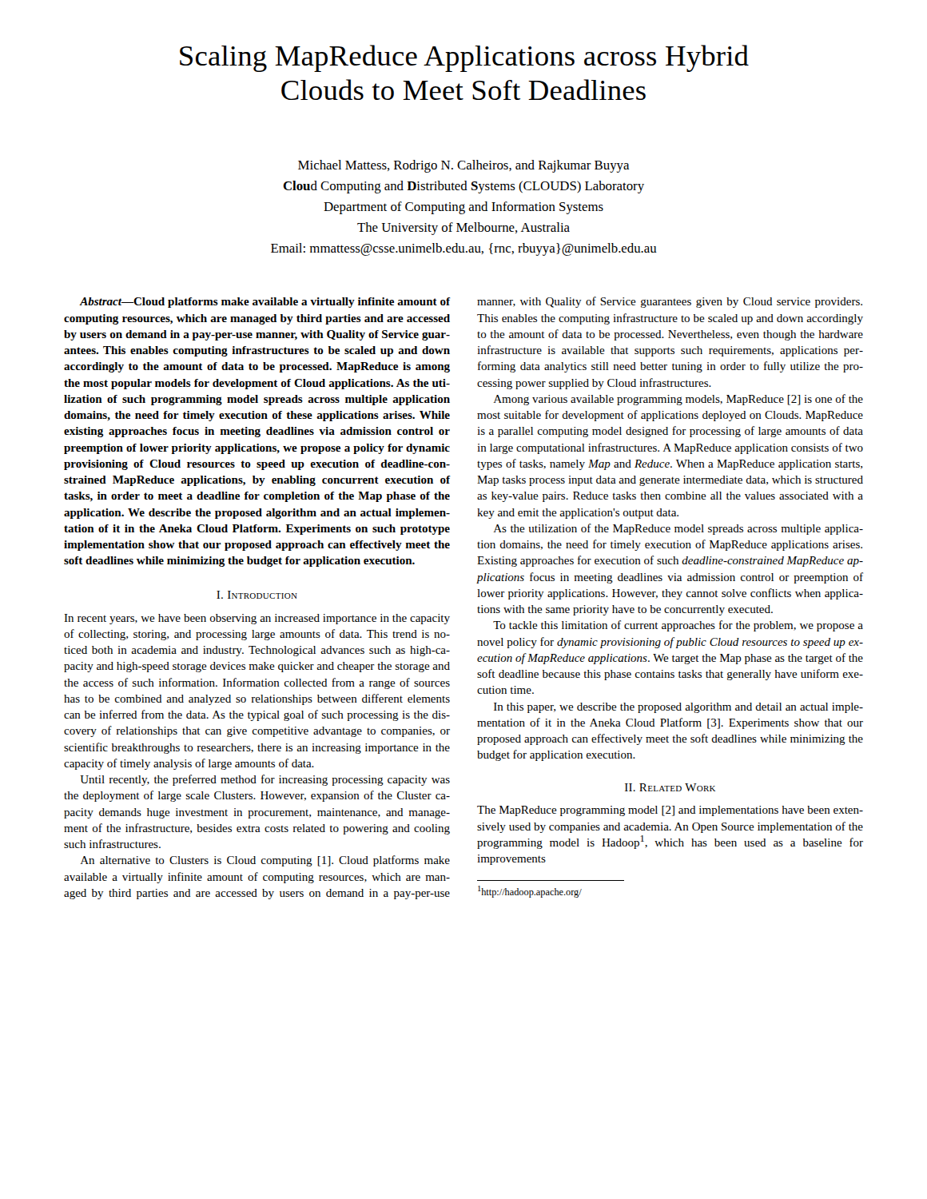Scaling MapReduce Applications across Hybrid
Clouds to Meet Soft Deadlines
Michael Mattess, Rodrigo N. Calheiros, and Rajkumar Buyya
Cloud Computing and Distributed Systems (CLOUDS) Laboratory
Department of Computing and Information Systems
The University of Melbourne, Australia
Email: mmattess@csse.unimelb.edu.au, {rnc, rbuyya}@unimelb.edu.au
Abstract—Cloud platforms make available a virtually infinite amount of computing resources, which are managed by third parties and are accessed by users on demand in a pay-per-use manner, with Quality of Service guarantees. This enables computing infrastructures to be scaled up and down accordingly to the amount of data to be processed. MapReduce is among the most popular models for development of Cloud applications. As the utilization of such programming model spreads across multiple application domains, the need for timely execution of these applications arises. While existing approaches focus in meeting deadlines via admission control or preemption of lower priority applications, we propose a policy for dynamic provisioning of Cloud resources to speed up execution of deadline-constrained MapReduce applications, by enabling concurrent execution of tasks, in order to meet a deadline for completion of the Map phase of the application. We describe the proposed algorithm and an actual implementation of it in the Aneka Cloud Platform. Experiments on such prototype implementation show that our proposed approach can effectively meet the soft deadlines while minimizing the budget for application execution.
I. Introduction
In recent years, we have been observing an increased importance in the capacity of collecting, storing, and processing large amounts of data. This trend is noticed both in academia and industry. Technological advances such as high-capacity and high-speed storage devices make quicker and cheaper the storage and the access of such information. Information collected from a range of sources has to be combined and analyzed so relationships between different elements can be inferred from the data. As the typical goal of such processing is the discovery of relationships that can give competitive advantage to companies, or scientific breakthroughs to researchers, there is an increasing importance in the capacity of timely analysis of large amounts of data.
Until recently, the preferred method for increasing processing capacity was the deployment of large scale Clusters. However, expansion of the Cluster capacity demands huge investment in procurement, maintenance, and management of the infrastructure, besides extra costs related to powering and cooling such infrastructures.
An alternative to Clusters is Cloud computing [1]. Cloud platforms make available a virtually infinite amount of computing resources, which are managed by third parties and are accessed by users on demand in a pay-per-use manner, with Quality of Service guarantees given by Cloud service providers. This enables the computing infrastructure to be scaled up and down accordingly to the amount of data to be processed. Nevertheless, even though the hardware infrastructure is available that supports such requirements, applications performing data analytics still need better tuning in order to fully utilize the processing power supplied by Cloud infrastructures.
Among various available programming models, MapReduce [2] is one of the most suitable for development of applications deployed on Clouds. MapReduce is a parallel computing model designed for processing of large amounts of data in large computational infrastructures. A MapReduce application consists of two types of tasks, namely Map and Reduce. When a MapReduce application starts, Map tasks process input data and generate intermediate data, which is structured as key-value pairs. Reduce tasks then combine all the values associated with a key and emit the application's output data.
As the utilization of the MapReduce model spreads across multiple application domains, the need for timely execution of MapReduce applications arises. Existing approaches for execution of such deadline-constrained MapReduce applications focus in meeting deadlines via admission control or preemption of lower priority applications. However, they cannot solve conflicts when applications with the same priority have to be concurrently executed.
To tackle this limitation of current approaches for the problem, we propose a novel policy for dynamic provisioning of public Cloud resources to speed up execution of MapReduce applications. We target the Map phase as the target of the soft deadline because this phase contains tasks that generally have uniform execution time.
In this paper, we describe the proposed algorithm and detail an actual implementation of it in the Aneka Cloud Platform [3]. Experiments show that our proposed approach can effectively meet the soft deadlines while minimizing the budget for application execution.
II. Related Work
The MapReduce programming model [2] and implementations have been extensively used by companies and academia. An Open Source implementation of the programming model is Hadoop1, which has been used as a baseline for improvements
1http://hadoop.apache.org/